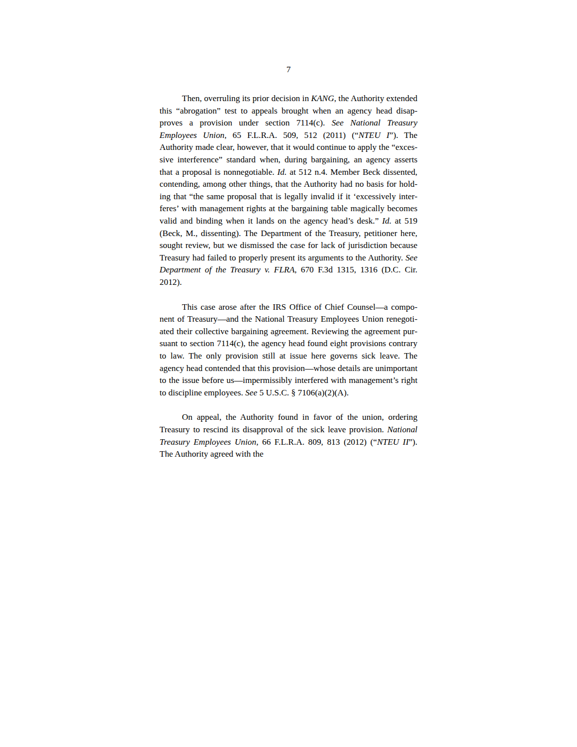7
Then, overruling its prior decision in KANG, the Authority extended this “abrogation” test to appeals brought when an agency head disapproves a provision under section 7114(c). See National Treasury Employees Union, 65 F.L.R.A. 509, 512 (2011) (“NTEU I”). The Authority made clear, however, that it would continue to apply the “excessive interference” standard when, during bargaining, an agency asserts that a proposal is nonnegotiable. Id. at 512 n.4. Member Beck dissented, contending, among other things, that the Authority had no basis for holding that “the same proposal that is legally invalid if it ‘excessively interferes’ with management rights at the bargaining table magically becomes valid and binding when it lands on the agency head’s desk.” Id. at 519 (Beck, M., dissenting). The Department of the Treasury, petitioner here, sought review, but we dismissed the case for lack of jurisdiction because Treasury had failed to properly present its arguments to the Authority. See Department of the Treasury v. FLRA, 670 F.3d 1315, 1316 (D.C. Cir. 2012).
This case arose after the IRS Office of Chief Counsel—a component of Treasury—and the National Treasury Employees Union renegotiated their collective bargaining agreement. Reviewing the agreement pursuant to section 7114(c), the agency head found eight provisions contrary to law. The only provision still at issue here governs sick leave. The agency head contended that this provision—whose details are unimportant to the issue before us—impermissibly interfered with management’s right to discipline employees. See 5 U.S.C. § 7106(a)(2)(A).
On appeal, the Authority found in favor of the union, ordering Treasury to rescind its disapproval of the sick leave provision. National Treasury Employees Union, 66 F.L.R.A. 809, 813 (2012) (“NTEU II”). The Authority agreed with the